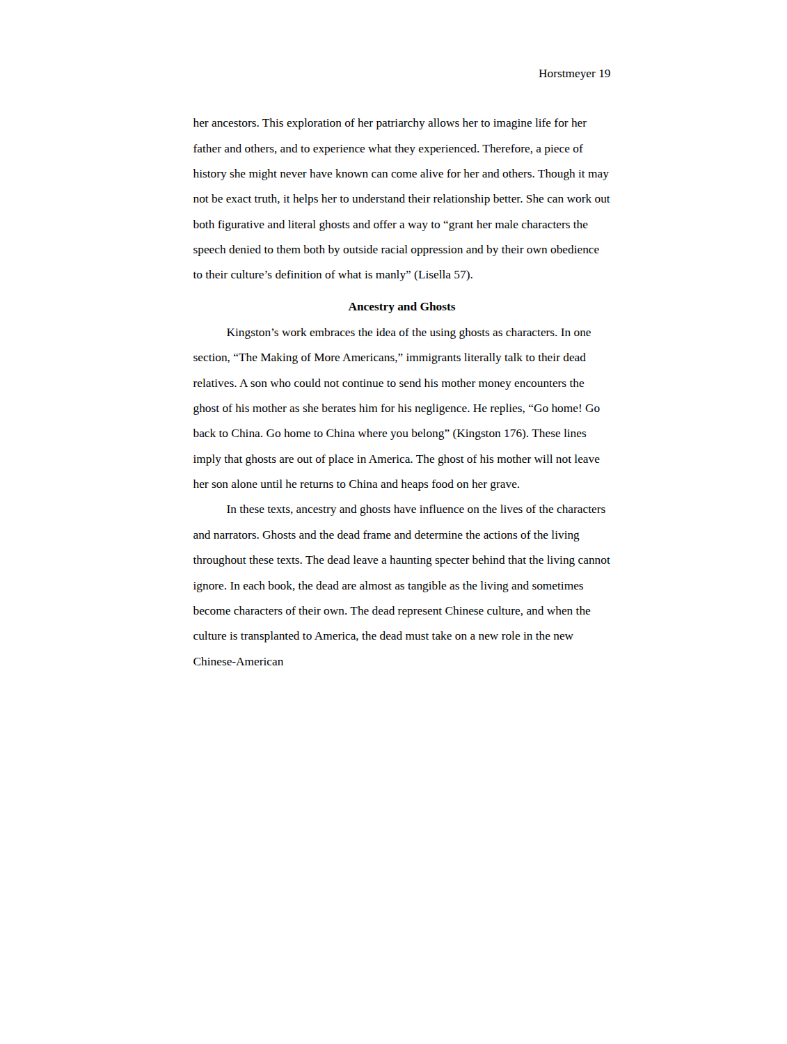Horstmeyer 19
her ancestors. This exploration of her patriarchy allows her to imagine life for her father and others, and to experience what they experienced. Therefore, a piece of history she might never have known can come alive for her and others. Though it may not be exact truth, it helps her to understand their relationship better. She can work out both figurative and literal ghosts and offer a way to “grant her male characters the speech denied to them both by outside racial oppression and by their own obedience to their culture’s definition of what is manly” (Lisella 57).
Ancestry and Ghosts
Kingston’s work embraces the idea of the using ghosts as characters. In one section, “The Making of More Americans,” immigrants literally talk to their dead relatives. A son who could not continue to send his mother money encounters the ghost of his mother as she berates him for his negligence. He replies, “Go home! Go back to China. Go home to China where you belong” (Kingston 176). These lines imply that ghosts are out of place in America. The ghost of his mother will not leave her son alone until he returns to China and heaps food on her grave.
In these texts, ancestry and ghosts have influence on the lives of the characters and narrators. Ghosts and the dead frame and determine the actions of the living throughout these texts. The dead leave a haunting specter behind that the living cannot ignore. In each book, the dead are almost as tangible as the living and sometimes become characters of their own. The dead represent Chinese culture, and when the culture is transplanted to America, the dead must take on a new role in the new Chinese-American